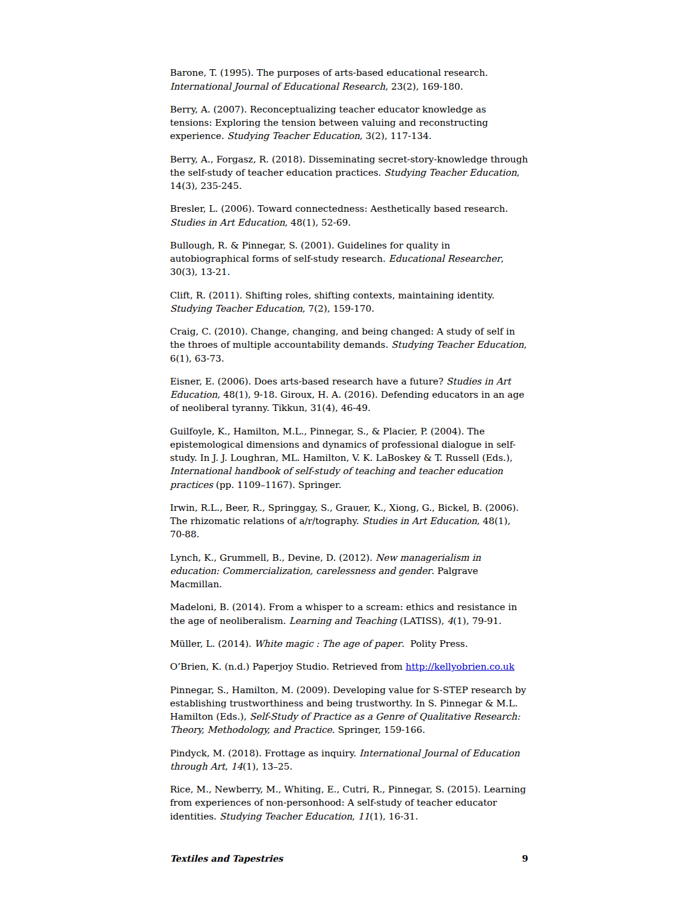Barone, T. (1995). The purposes of arts-based educational research. International Journal of Educational Research, 23(2), 169-180.
Berry, A. (2007). Reconceptualizing teacher educator knowledge as tensions: Exploring the tension between valuing and reconstructing experience. Studying Teacher Education, 3(2), 117-134.
Berry, A., Forgasz, R. (2018). Disseminating secret-story-knowledge through the self-study of teacher education practices. Studying Teacher Education, 14(3), 235-245.
Bresler, L. (2006). Toward connectedness: Aesthetically based research. Studies in Art Education, 48(1), 52-69.
Bullough, R. & Pinnegar, S. (2001). Guidelines for quality in autobiographical forms of self-study research. Educational Researcher, 30(3), 13-21.
Clift, R. (2011). Shifting roles, shifting contexts, maintaining identity. Studying Teacher Education, 7(2), 159-170.
Craig, C. (2010). Change, changing, and being changed: A study of self in the throes of multiple accountability demands. Studying Teacher Education, 6(1), 63-73.
Eisner, E. (2006). Does arts-based research have a future? Studies in Art Education, 48(1), 9-18. Giroux, H. A. (2016). Defending educators in an age of neoliberal tyranny. Tikkun, 31(4), 46-49.
Guilfoyle, K., Hamilton, M.L., Pinnegar, S., & Placier, P. (2004). The epistemological dimensions and dynamics of professional dialogue in self-study. In J. J. Loughran, ML. Hamilton, V. K. LaBoskey & T. Russell (Eds.), International handbook of self-study of teaching and teacher education practices (pp. 1109–1167). Springer.
Irwin, R.L., Beer, R., Springgay, S., Grauer, K., Xiong, G., Bickel, B. (2006). The rhizomatic relations of a/r/tography. Studies in Art Education, 48(1), 70-88.
Lynch, K., Grummell, B., Devine, D. (2012). New managerialism in education: Commercialization, carelessness and gender. Palgrave Macmillan.
Madeloni, B. (2014). From a whisper to a scream: ethics and resistance in the age of neoliberalism. Learning and Teaching (LATISS), 4(1), 79-91.
Müller, L. (2014). White magic : The age of paper. Polity Press.
O’Brien, K. (n.d.) Paperjoy Studio. Retrieved from http://kellyobrien.co.uk
Pinnegar, S., Hamilton, M. (2009). Developing value for S-STEP research by establishing trustworthiness and being trustworthy. In S. Pinnegar & M.L. Hamilton (Eds.), Self-Study of Practice as a Genre of Qualitative Research: Theory, Methodology, and Practice. Springer, 159-166.
Pindyck, M. (2018). Frottage as inquiry. International Journal of Education through Art, 14(1), 13–25.
Rice, M., Newberry, M., Whiting, E., Cutri, R., Pinnegar, S. (2015). Learning from experiences of non-personhood: A self-study of teacher educator identities. Studying Teacher Education, 11(1), 16-31.
Textiles and Tapestries 9